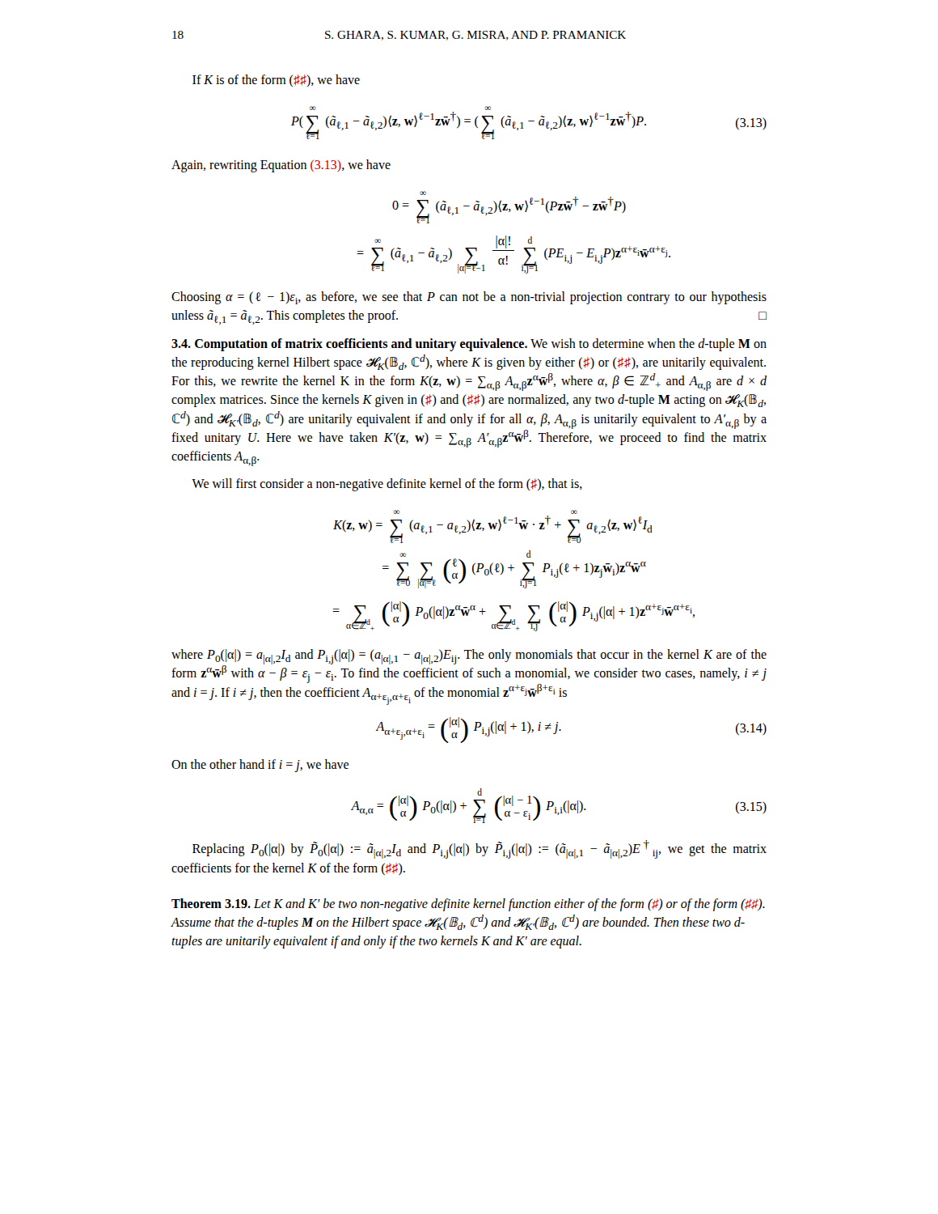18 S. GHARA, S. KUMAR, G. MISRA, AND P. PRAMANICK
If K is of the form (♯♯), we have
P(∞∑ℓ=1 (ãℓ,1 − ãℓ,2)⟨z, w⟩ℓ−1zw̄†) = (∞∑ℓ=1 (ãℓ,1 − ãℓ,2)⟨z, w⟩ℓ−1zw̄†)P.
(3.13)
Again, rewriting Equation (3.13), we have
0 =
∞∑ℓ=1 (ãℓ,1 − ãℓ,2)⟨z, w⟩ℓ−1(Pzw̄† − zw̄†P)
=
∞∑ℓ=1 (ãℓ,1 − ãℓ,2) ∑|α|=ℓ−1 |α|!α! d∑i,j=1 (PEi,j − Ei,jP)zα+εiw̄α+εj.
Choosing α = (ℓ − 1)εi, as before, we see that P can not be a non-trivial projection contrary to our hypothesis unless ãℓ,1 = ãℓ,2. This completes the proof. □
3.4. Computation of matrix coefficients and unitary equivalence. We wish to determine when the d-tuple M on the reproducing kernel Hilbert space 𝓗K(𝔹d, ℂd), where K is given by either (♯) or (♯♯), are unitarily equivalent. For this, we rewrite the kernel K in the form K(z, w) = ∑α,β Aα,βzαw̄β, where α, β ∈ ℤd+ and Aα,β are d × d complex matrices. Since the kernels K given in (♯) and (♯♯) are normalized, any two d-tuple M acting on 𝓗K(𝔹d, ℂd) and 𝓗K′(𝔹d, ℂd) are unitarily equivalent if and only if for all α, β, Aα,β is unitarily equivalent to A′α,β by a fixed unitary U. Here we have taken K′(z, w) = ∑α,β A′α,βzαw̄β. Therefore, we proceed to find the matrix coefficients Aα,β.
We will first consider a non-negative definite kernel of the form (♯), that is,
K(z, w) =
∞∑ℓ=1 (aℓ,1 − aℓ,2)⟨z, w⟩ℓ−1w̄ · z† + ∞∑ℓ=0 aℓ,2⟨z, w⟩ℓId
=
∞∑ℓ=0 ∑|α|=ℓ (ℓ
α) (P0(ℓ) + d∑i,j=1 Pi,j(ℓ + 1)zjw̄i)zαw̄α
=
∑α∈ℤd+ (|α|
α) P0(|α|)zαw̄α + ∑α∈ℤd+ ∑i,j (|α|
α) Pi,j(|α| + 1)zα+εjw̄α+εi,
where P0(|α|) = a|α|,2Id and Pi,j(|α|) = (a|α|,1 − a|α|,2)Eij. The only monomials that occur in the kernel K are of the form zαw̄β with α − β = εj − εi. To find the coefficient of such a monomial, we consider two cases, namely, i ≠ j and i = j. If i ≠ j, then the coefficient Aα+εj,α+εi of the monomial zα+εjw̄β+εi is
Aα+εj,α+εi = (|α|
α) Pi,j(|α| + 1), i ≠ j.
(3.14)
On the other hand if i = j, we have
Aα,α = (|α|
α) P0(|α|) + d∑i=1 (|α| − 1
α − εi) Pi,i(|α|).
(3.15)
Replacing P0(|α|) by P̃0(|α|) := ã|α|,2Id and Pi,j(|α|) by P̃i,j(|α|) := (ã|α|,1 − ã|α|,2)E†ij, we get the matrix coefficients for the kernel K of the form (♯♯).
Theorem 3.19. Let K and K′ be two non-negative definite kernel function either of the form (♯) or of the form (♯♯). Assume that the d-tuples M on the Hilbert space 𝓗K(𝔹d, ℂd) and 𝓗K′(𝔹d, ℂd) are bounded. Then these two d-tuples are unitarily equivalent if and only if the two kernels K and K′ are equal.